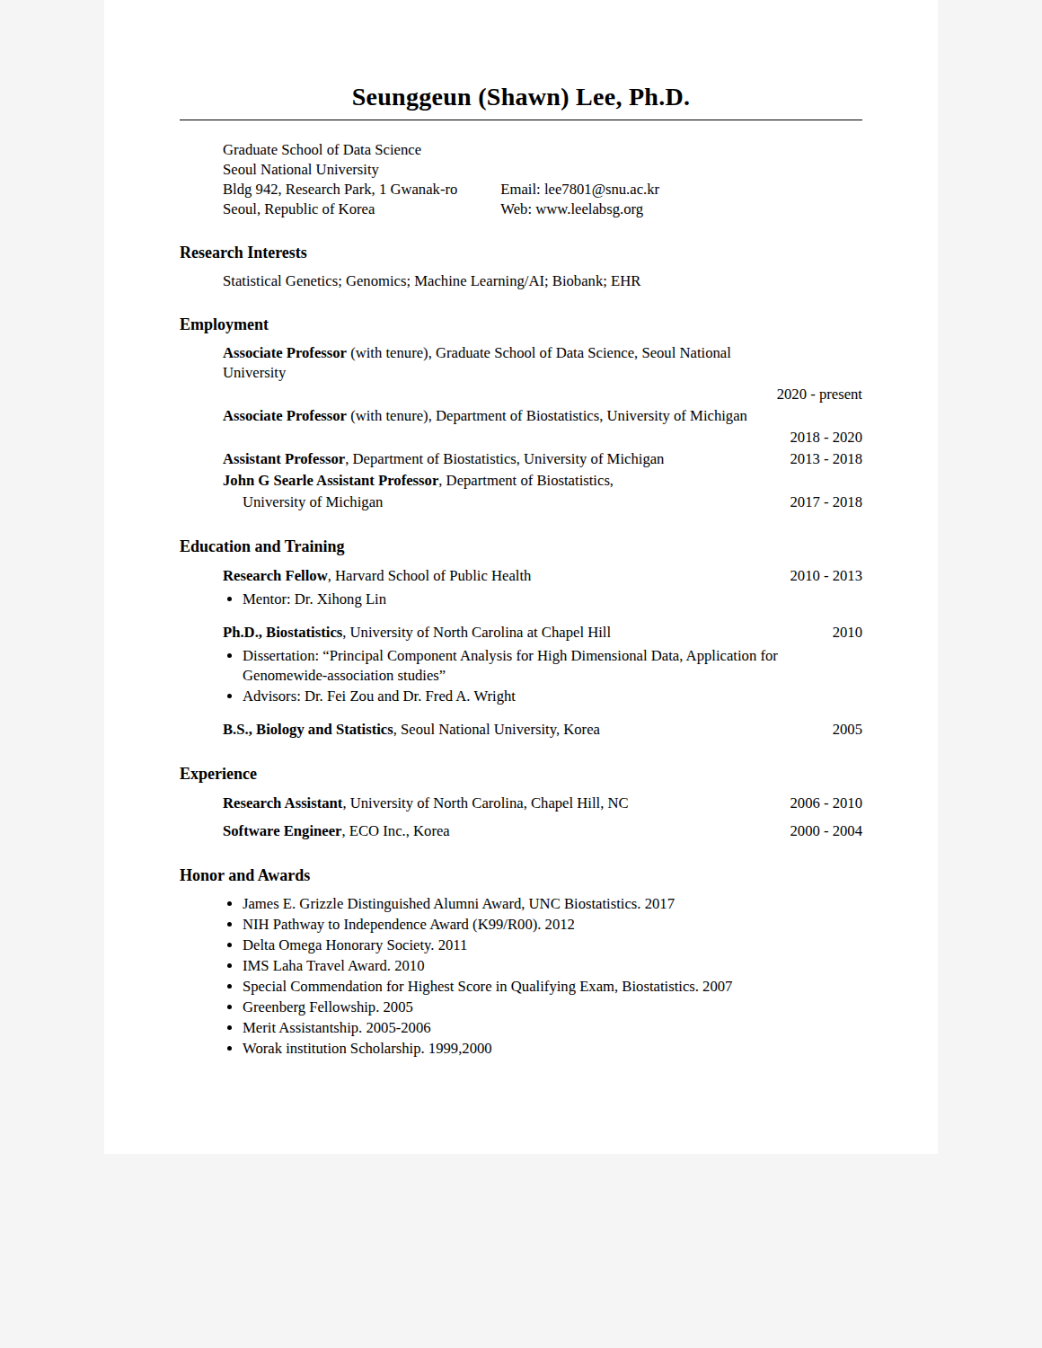Seunggeun (Shawn) Lee, Ph.D.
| Graduate School of Data Science | |
| Seoul National University | |
| Bldg 942, Research Park, 1 Gwanak-ro | Email: lee7801@snu.ac.kr |
| Seoul, Republic of Korea | Web: www.leelabsg.org |
Research Interests
Statistical Genetics; Genomics; Machine Learning/AI; Biobank; EHR
Employment
| Associate Professor (with tenure), Graduate School of Data Science, Seoul National University | |
| | 2020 - present |
| Associate Professor (with tenure), Department of Biostatistics, University of Michigan | |
| | 2018 - 2020 |
| Assistant Professor , Department of Biostatistics, University of Michigan | 2013 - 2018 |
| John G Searle Assistant Professor , Department of Biostatistics, | |
| University of Michigan | 2017 - 2018 |
Education and Training
| Research Fellow , Harvard School of Public Health | 2010 - 2013 |
Mentor: Dr. Xihong Lin
| Ph.D., Biostatistics , University of North Carolina at Chapel Hill | 2010 |
Dissertation: “Principal Component Analysis for High Dimensional Data, Application for Genomewide-association studies”
Advisors: Dr. Fei Zou and Dr. Fred A. Wright
| B.S., Biology and Statistics , Seoul National University, Korea | 2005 |
Experience
| Research Assistant , University of North Carolina, Chapel Hill, NC | 2006 - 2010 |
| Software Engineer , ECO Inc., Korea | 2000 - 2004 |
Honor and Awards
James E. Grizzle Distinguished Alumni Award, UNC Biostatistics. 2017
NIH Pathway to Independence Award (K99/R00). 2012
Delta Omega Honorary Society. 2011
IMS Laha Travel Award. 2010
Special Commendation for Highest Score in Qualifying Exam, Biostatistics. 2007
Greenberg Fellowship. 2005
Merit Assistantship. 2005-2006
Worak institution Scholarship. 1999,2000